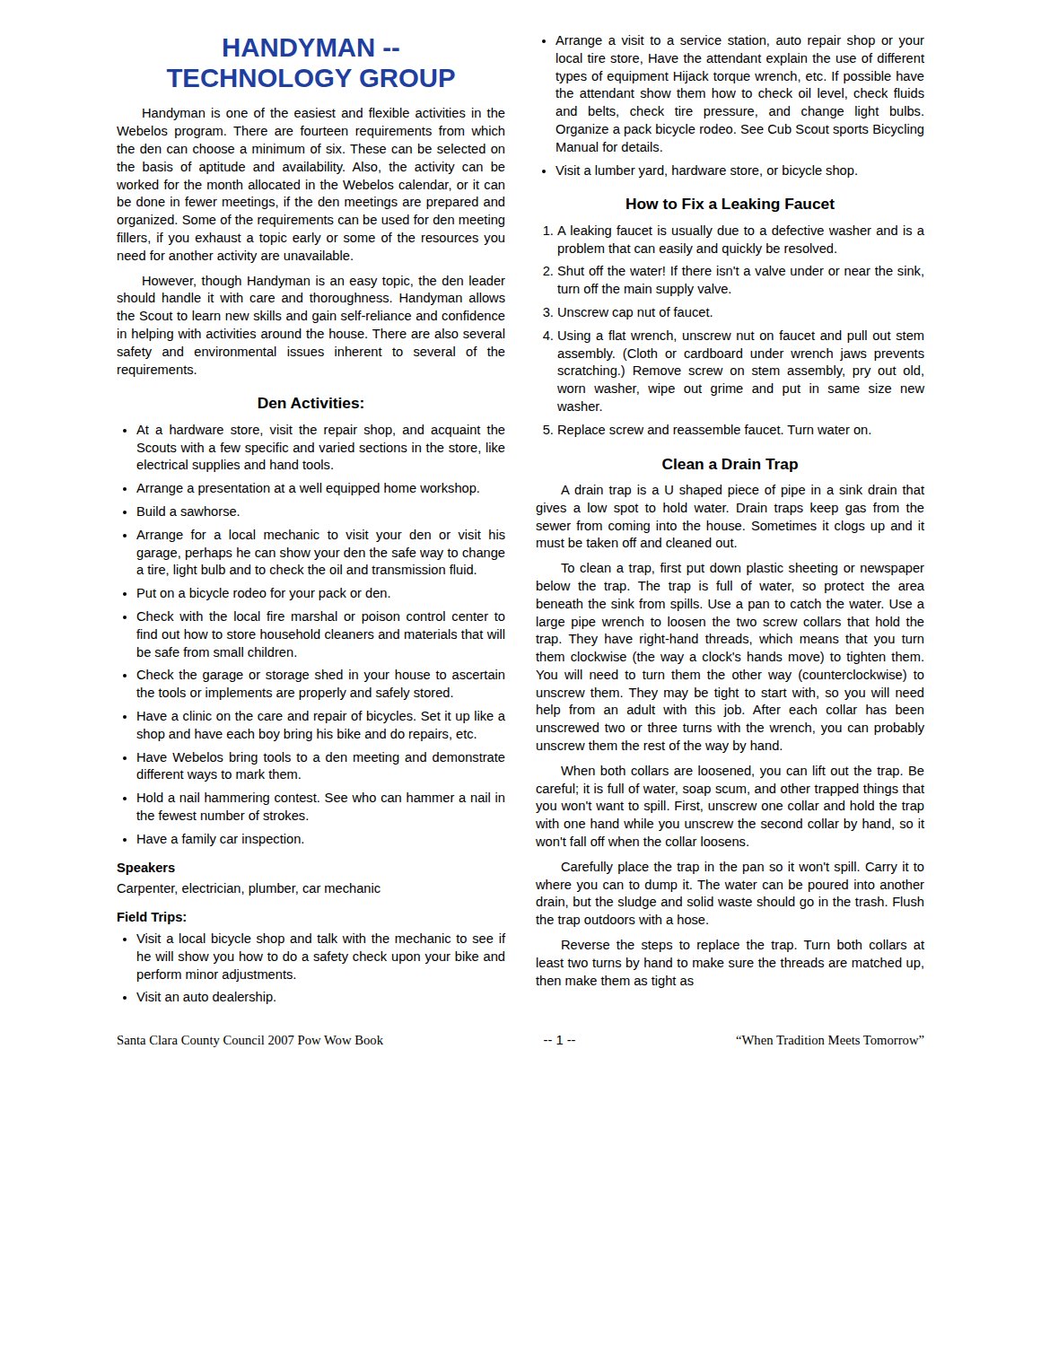HANDYMAN --
TECHNOLOGY GROUP
Handyman is one of the easiest and flexible activities in the Webelos program. There are fourteen requirements from which the den can choose a minimum of six. These can be selected on the basis of aptitude and availability. Also, the activity can be worked for the month allocated in the Webelos calendar, or it can be done in fewer meetings, if the den meetings are prepared and organized. Some of the requirements can be used for den meeting fillers, if you exhaust a topic early or some of the resources you need for another activity are unavailable.
However, though Handyman is an easy topic, the den leader should handle it with care and thoroughness. Handyman allows the Scout to learn new skills and gain self-reliance and confidence in helping with activities around the house. There are also several safety and environmental issues inherent to several of the requirements.
Den Activities:
At a hardware store, visit the repair shop, and acquaint the Scouts with a few specific and varied sections in the store, like electrical supplies and hand tools.
Arrange a presentation at a well equipped home workshop.
Build a sawhorse.
Arrange for a local mechanic to visit your den or visit his garage, perhaps he can show your den the safe way to change a tire, light bulb and to check the oil and transmission fluid.
Put on a bicycle rodeo for your pack or den.
Check with the local fire marshal or poison control center to find out how to store household cleaners and materials that will be safe from small children.
Check the garage or storage shed in your house to ascertain the tools or implements are properly and safely stored.
Have a clinic on the care and repair of bicycles. Set it up like a shop and have each boy bring his bike and do repairs, etc.
Have Webelos bring tools to a den meeting and demonstrate different ways to mark them.
Hold a nail hammering contest. See who can hammer a nail in the fewest number of strokes.
Have a family car inspection.
Speakers
Carpenter, electrician, plumber, car mechanic
Field Trips:
Visit a local bicycle shop and talk with the mechanic to see if he will show you how to do a safety check upon your bike and perform minor adjustments.
Visit an auto dealership.
Arrange a visit to a service station, auto repair shop or your local tire store, Have the attendant explain the use of different types of equipment Hijack torque wrench, etc. If possible have the attendant show them how to check oil level, check fluids and belts, check tire pressure, and change light bulbs. Organize a pack bicycle rodeo. See Cub Scout sports Bicycling Manual for details.
Visit a lumber yard, hardware store, or bicycle shop.
How to Fix a Leaking Faucet
A leaking faucet is usually due to a defective washer and is a problem that can easily and quickly be resolved.
Shut off the water! If there isn't a valve under or near the sink, turn off the main supply valve.
Unscrew cap nut of faucet.
Using a flat wrench, unscrew nut on faucet and pull out stem assembly. (Cloth or cardboard under wrench jaws prevents scratching.) Remove screw on stem assembly, pry out old, worn washer, wipe out grime and put in same size new washer.
Replace screw and reassemble faucet. Turn water on.
Clean a Drain Trap
A drain trap is a U shaped piece of pipe in a sink drain that gives a low spot to hold water. Drain traps keep gas from the sewer from coming into the house. Sometimes it clogs up and it must be taken off and cleaned out.
To clean a trap, first put down plastic sheeting or newspaper below the trap. The trap is full of water, so protect the area beneath the sink from spills. Use a pan to catch the water. Use a large pipe wrench to loosen the two screw collars that hold the trap. They have right-hand threads, which means that you turn them clockwise (the way a clock's hands move) to tighten them. You will need to turn them the other way (counterclockwise) to unscrew them. They may be tight to start with, so you will need help from an adult with this job. After each collar has been unscrewed two or three turns with the wrench, you can probably unscrew them the rest of the way by hand.
When both collars are loosened, you can lift out the trap. Be careful; it is full of water, soap scum, and other trapped things that you won't want to spill. First, unscrew one collar and hold the trap with one hand while you unscrew the second collar by hand, so it won't fall off when the collar loosens.
Carefully place the trap in the pan so it won't spill. Carry it to where you can to dump it. The water can be poured into another drain, but the sludge and solid waste should go in the trash. Flush the trap outdoors with a hose.
Reverse the steps to replace the trap. Turn both collars at least two turns by hand to make sure the threads are matched up, then make them as tight as
Santa Clara County Council 2007 Pow Wow Book
-- 1 --
“When Tradition Meets Tomorrow”